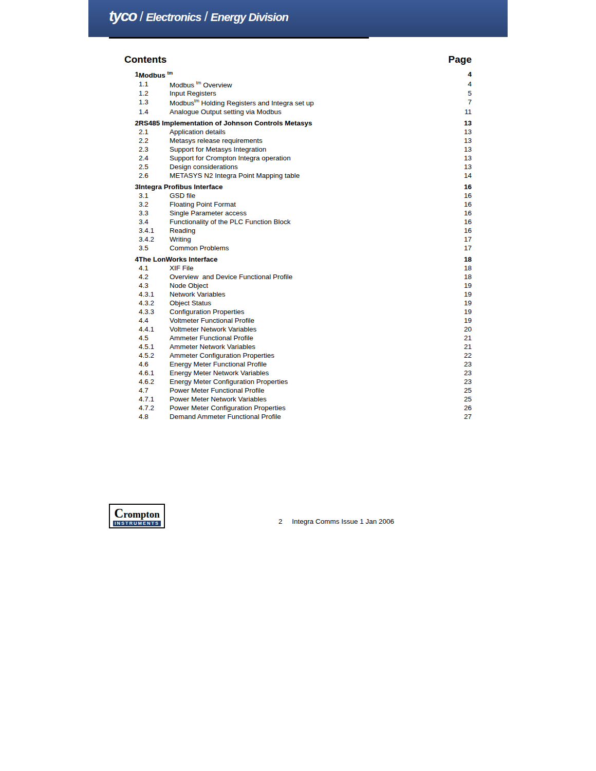tyco/Electronics/Energy Division
Contents Page
| 1 | Modbus tm | 4 |
| | 1.1 | Modbus tm Overview | 4 |
| | 1.2 | Input Registers | 5 |
| | 1.3 | Modbus tm Holding Registers and Integra set up | 7 |
| | 1.4 | Analogue Output setting via Modbus | 11 |
| 2 | RS485 Implementation of Johnson Controls Metasys | 13 |
| | 2.1 | Application details | 13 |
| | 2.2 | Metasys release requirements | 13 |
| | 2.3 | Support for Metasys Integration | 13 |
| | 2.4 | Support for Crompton Integra operation | 13 |
| | 2.5 | Design considerations | 13 |
| | 2.6 | METASYS N2 Integra Point Mapping table | 14 |
| 3 | Integra Profibus Interface | 16 |
| | 3.1 | GSD file | 16 |
| | 3.2 | Floating Point Format | 16 |
| | 3.3 | Single Parameter access | 16 |
| | 3.4 | Functionality of the PLC Function Block | 16 |
| | 3.4.1 | Reading | 16 |
| | 3.4.2 | Writing | 17 |
| | 3.5 | Common Problems | 17 |
| 4 | The LonWorks Interface | 18 |
| | 4.1 | XIF File | 18 |
| | 4.2 | Overview and Device Functional Profile | 18 |
| | 4.3 | Node Object | 19 |
| | 4.3.1 | Network Variables | 19 |
| | 4.3.2 | Object Status | 19 |
| | 4.3.3 | Configuration Properties | 19 |
| | 4.4 | Voltmeter Functional Profile | 19 |
| | 4.4.1 | Voltmeter Network Variables | 20 |
| | 4.5 | Ammeter Functional Profile | 21 |
| | 4.5.1 | Ammeter Network Variables | 21 |
| | 4.5.2 | Ammeter Configuration Properties | 22 |
| | 4.6 | Energy Meter Functional Profile | 23 |
| | 4.6.1 | Energy Meter Network Variables | 23 |
| | 4.6.2 | Energy Meter Configuration Properties | 23 |
| | 4.7 | Power Meter Functional Profile | 25 |
| | 4.7.1 | Power Meter Network Variables | 25 |
| | 4.7.2 | Power Meter Configuration Properties | 26 |
| | 4.8 | Demand Ammeter Functional Profile | 27 |
Crompton
INSTRUMENTS
2 Integra Comms Issue 1 Jan 2006